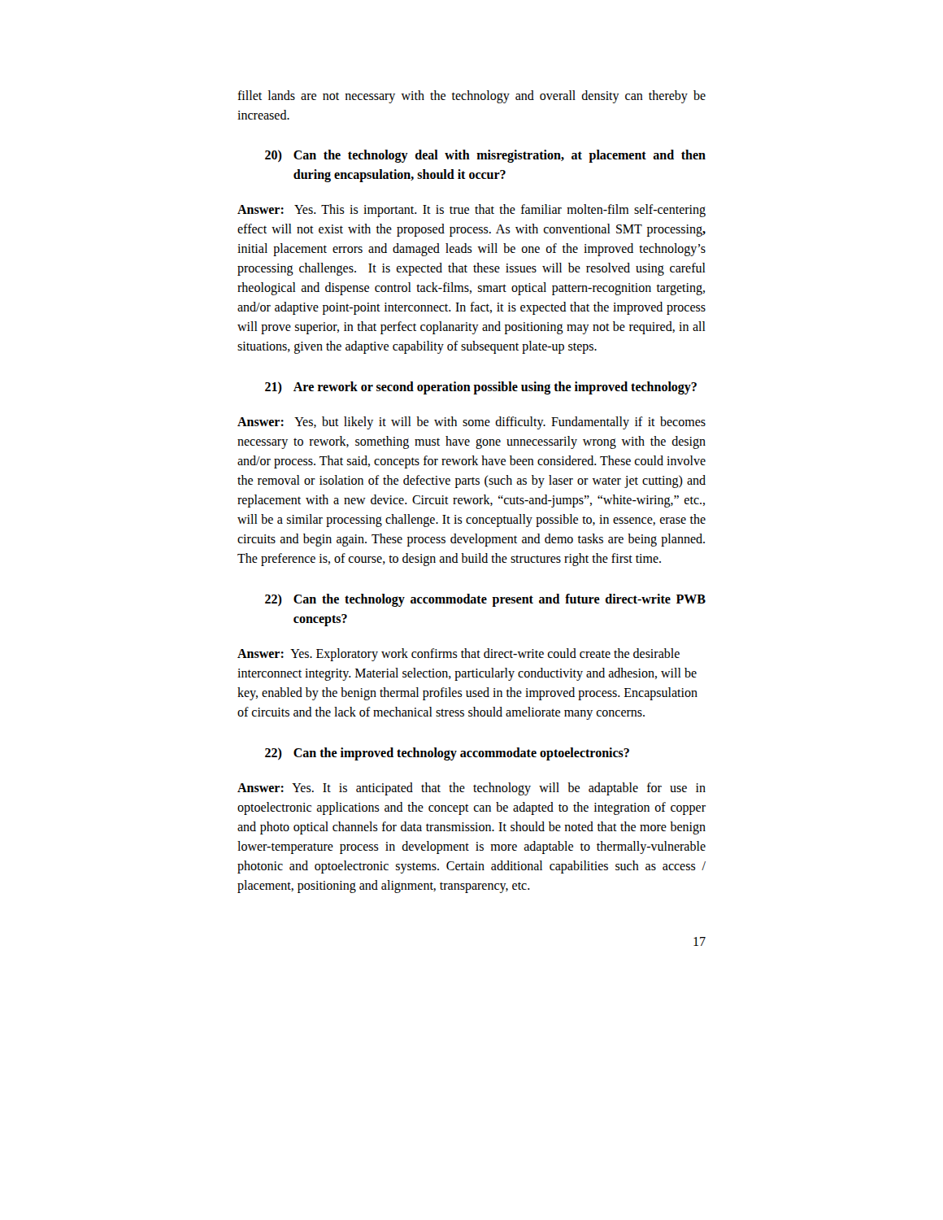fillet lands are not necessary with the technology and overall density can thereby be increased.
20) Can the technology deal with misregistration, at placement and then during encapsulation, should it occur?
Answer: Yes. This is important. It is true that the familiar molten-film self-centering effect will not exist with the proposed process. As with conventional SMT processing, initial placement errors and damaged leads will be one of the improved technology’s processing challenges. It is expected that these issues will be resolved using careful rheological and dispense control tack-films, smart optical pattern-recognition targeting, and/or adaptive point-point interconnect. In fact, it is expected that the improved process will prove superior, in that perfect coplanarity and positioning may not be required, in all situations, given the adaptive capability of subsequent plate-up steps.
21) Are rework or second operation possible using the improved technology?
Answer: Yes, but likely it will be with some difficulty. Fundamentally if it becomes necessary to rework, something must have gone unnecessarily wrong with the design and/or process. That said, concepts for rework have been considered. These could involve the removal or isolation of the defective parts (such as by laser or water jet cutting) and replacement with a new device. Circuit rework, “cuts-and-jumps”, “white-wiring,” etc., will be a similar processing challenge. It is conceptually possible to, in essence, erase the circuits and begin again. These process development and demo tasks are being planned. The preference is, of course, to design and build the structures right the first time.
22) Can the technology accommodate present and future direct-write PWB concepts?
Answer: Yes. Exploratory work confirms that direct-write could create the desirable interconnect integrity. Material selection, particularly conductivity and adhesion, will be key, enabled by the benign thermal profiles used in the improved process. Encapsulation of circuits and the lack of mechanical stress should ameliorate many concerns.
22) Can the improved technology accommodate optoelectronics?
Answer: Yes. It is anticipated that the technology will be adaptable for use in optoelectronic applications and the concept can be adapted to the integration of copper and photo optical channels for data transmission. It should be noted that the more benign lower-temperature process in development is more adaptable to thermally-vulnerable photonic and optoelectronic systems. Certain additional capabilities such as access / placement, positioning and alignment, transparency, etc.
17